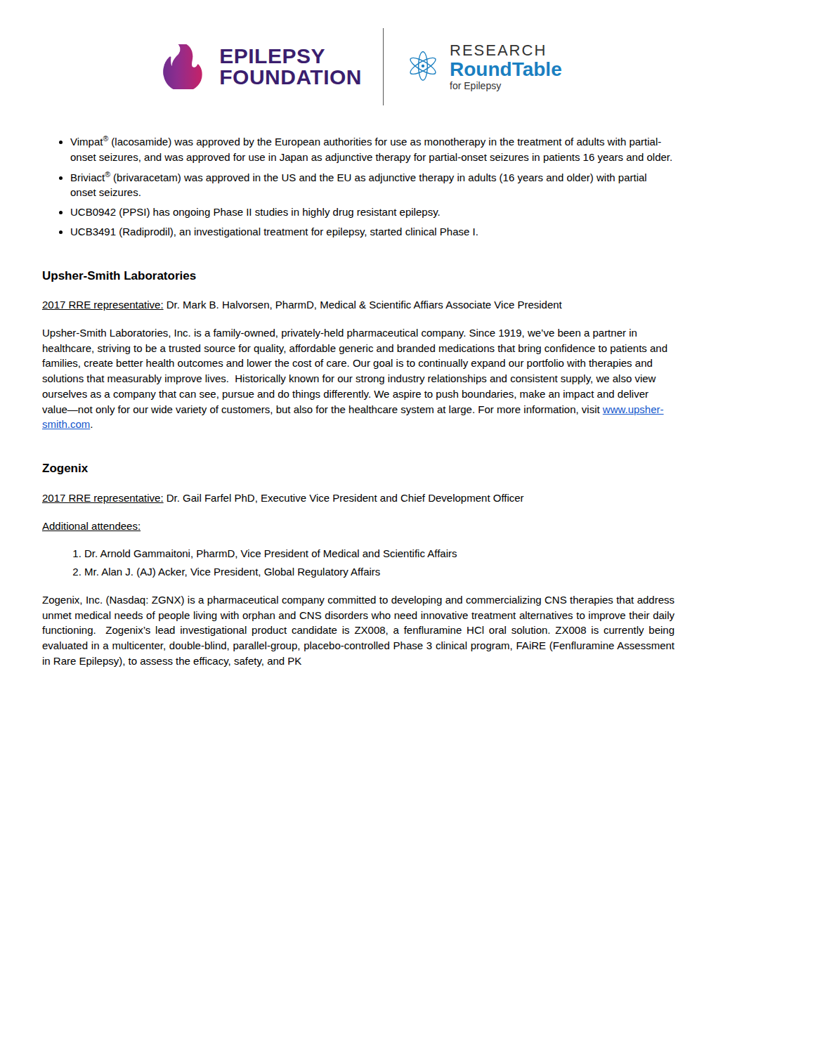🔥
EPILEPSY FOUNDATION
⚛
RESEARCH
RoundTable
for Epilepsy
Vimpat® (lacosamide) was approved by the European authorities for use as monotherapy in the treatment of adults with partial-onset seizures, and was approved for use in Japan as adjunctive therapy for partial-onset seizures in patients 16 years and older.
Briviact® (brivaracetam) was approved in the US and the EU as adjunctive therapy in adults (16 years and older) with partial onset seizures.
UCB0942 (PPSI) has ongoing Phase II studies in highly drug resistant epilepsy.
UCB3491 (Radiprodil), an investigational treatment for epilepsy, started clinical Phase I.
Upsher-Smith Laboratories
2017 RRE representative: Dr. Mark B. Halvorsen, PharmD, Medical & Scientific Affiars Associate Vice President
Upsher-Smith Laboratories, Inc. is a family-owned, privately-held pharmaceutical company. Since 1919, we’ve been a partner in healthcare, striving to be a trusted source for quality, affordable generic and branded medications that bring confidence to patients and families, create better health outcomes and lower the cost of care. Our goal is to continually expand our portfolio with therapies and solutions that measurably improve lives. Historically known for our strong industry relationships and consistent supply, we also view ourselves as a company that can see, pursue and do things differently. We aspire to push boundaries, make an impact and deliver value—not only for our wide variety of customers, but also for the healthcare system at large. For more information, visit www.upsher-smith.com.
Zogenix
2017 RRE representative: Dr. Gail Farfel PhD, Executive Vice President and Chief Development Officer
Additional attendees:
Dr. Arnold Gammaitoni, PharmD, Vice President of Medical and Scientific Affairs
Mr. Alan J. (AJ) Acker, Vice President, Global Regulatory Affairs
Zogenix, Inc. (Nasdaq: ZGNX) is a pharmaceutical company committed to developing and commercializing CNS therapies that address unmet medical needs of people living with orphan and CNS disorders who need innovative treatment alternatives to improve their daily functioning. Zogenix’s lead investigational product candidate is ZX008, a fenfluramine HCl oral solution. ZX008 is currently being evaluated in a multicenter, double-blind, parallel-group, placebo-controlled Phase 3 clinical program, FAiRE (Fenfluramine Assessment in Rare Epilepsy), to assess the efficacy, safety, and PK